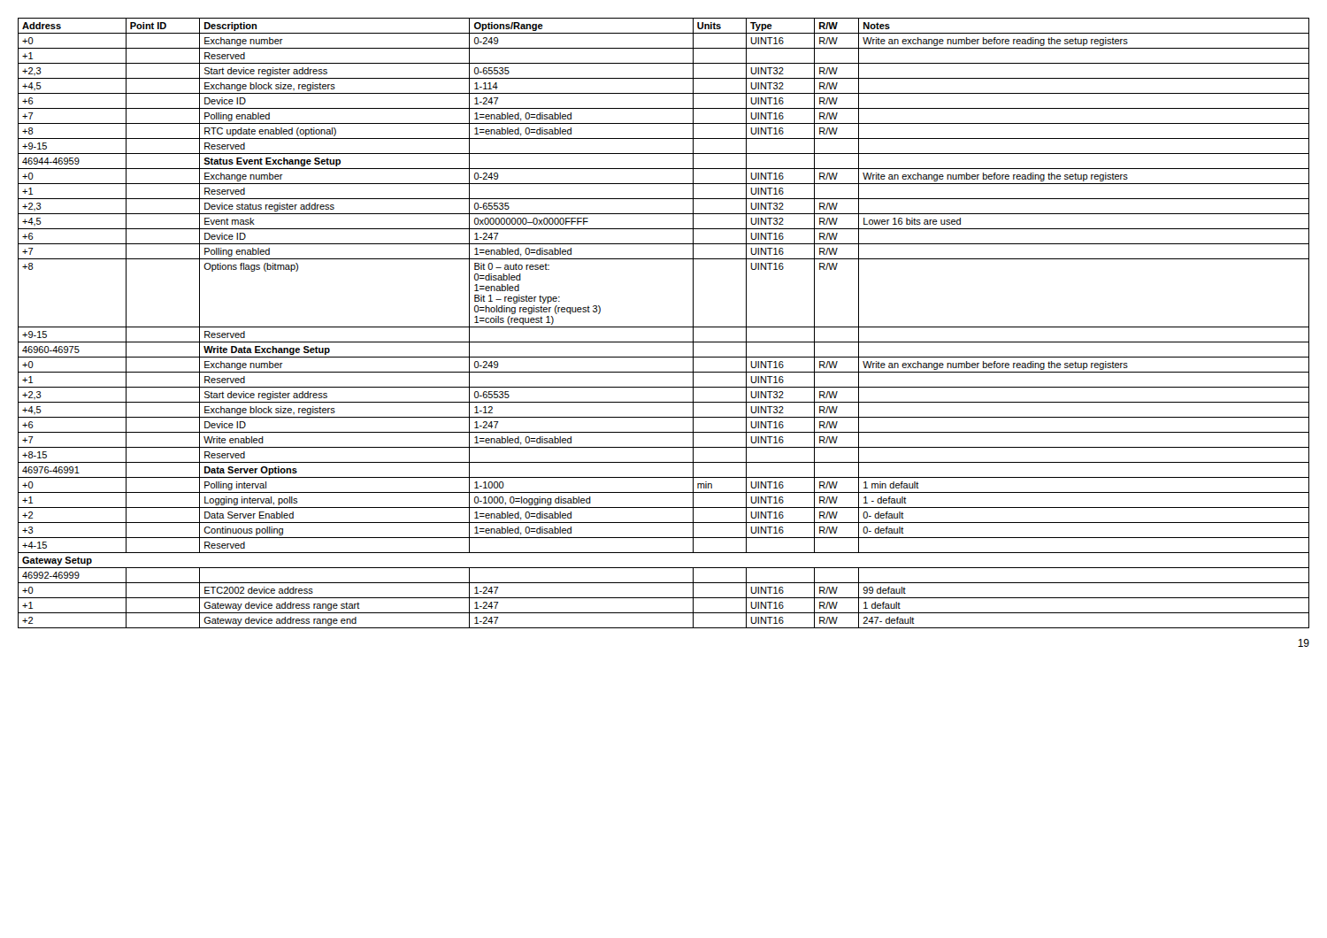| Address | Point ID | Description | Options/Range | Units | Type | R/W | Notes |
| --- | --- | --- | --- | --- | --- | --- | --- |
| +0 | | Exchange number | 0-249 | | UINT16 | R/W | Write an exchange number before reading the setup registers |
| +1 | | Reserved | | | | | |
| +2,3 | | Start device register address | 0-65535 | | UINT32 | R/W | |
| +4,5 | | Exchange block size, registers | 1-114 | | UINT32 | R/W | |
| +6 | | Device ID | 1-247 | | UINT16 | R/W | |
| +7 | | Polling enabled | 1=enabled, 0=disabled | | UINT16 | R/W | |
| +8 | | RTC update enabled (optional) | 1=enabled, 0=disabled | | UINT16 | R/W | |
| +9-15 | | Reserved | | | | | |
| 46944-46959 | | Status Event Exchange Setup | | | | | |
| +0 | | Exchange number | 0-249 | | UINT16 | R/W | Write an exchange number before reading the setup registers |
| +1 | | Reserved | | | UINT16 | | |
| +2,3 | | Device status register address | 0-65535 | | UINT32 | R/W | |
| +4,5 | | Event mask | 0x00000000–0x0000FFFF | | UINT32 | R/W | Lower 16 bits are used |
| +6 | | Device ID | 1-247 | | UINT16 | R/W | |
| +7 | | Polling enabled | 1=enabled, 0=disabled | | UINT16 | R/W | |
| +8 | | Options flags (bitmap) | Bit 0 – auto reset: 0=disabled 1=enabled Bit 1 – register type: 0=holding register (request 3) 1=coils (request 1) | | UINT16 | R/W | |
| +9-15 | | Reserved | | | | | |
| 46960-46975 | | Write Data Exchange Setup | | | | | |
| +0 | | Exchange number | 0-249 | | UINT16 | R/W | Write an exchange number before reading the setup registers |
| +1 | | Reserved | | | UINT16 | | |
| +2,3 | | Start device register address | 0-65535 | | UINT32 | R/W | |
| +4,5 | | Exchange block size, registers | 1-12 | | UINT32 | R/W | |
| +6 | | Device ID | 1-247 | | UINT16 | R/W | |
| +7 | | Write enabled | 1=enabled, 0=disabled | | UINT16 | R/W | |
| +8-15 | | Reserved | | | | | |
| 46976-46991 | | Data Server Options | | | | | |
| +0 | | Polling interval | 1-1000 | min | UINT16 | R/W | 1 min default |
| +1 | | Logging interval, polls | 0-1000, 0=logging disabled | | UINT16 | R/W | 1 - default |
| +2 | | Data Server Enabled | 1=enabled, 0=disabled | | UINT16 | R/W | 0- default |
| +3 | | Continuous polling | 1=enabled, 0=disabled | | UINT16 | R/W | 0- default |
| +4-15 | | Reserved | | | | | |
| Gateway Setup |
| 46992-46999 | | | | | | | |
| +0 | | ETC2002 device address | 1-247 | | UINT16 | R/W | 99 default |
| +1 | | Gateway device address range start | 1-247 | | UINT16 | R/W | 1 default |
| +2 | | Gateway device address range end | 1-247 | | UINT16 | R/W | 247- default |
19